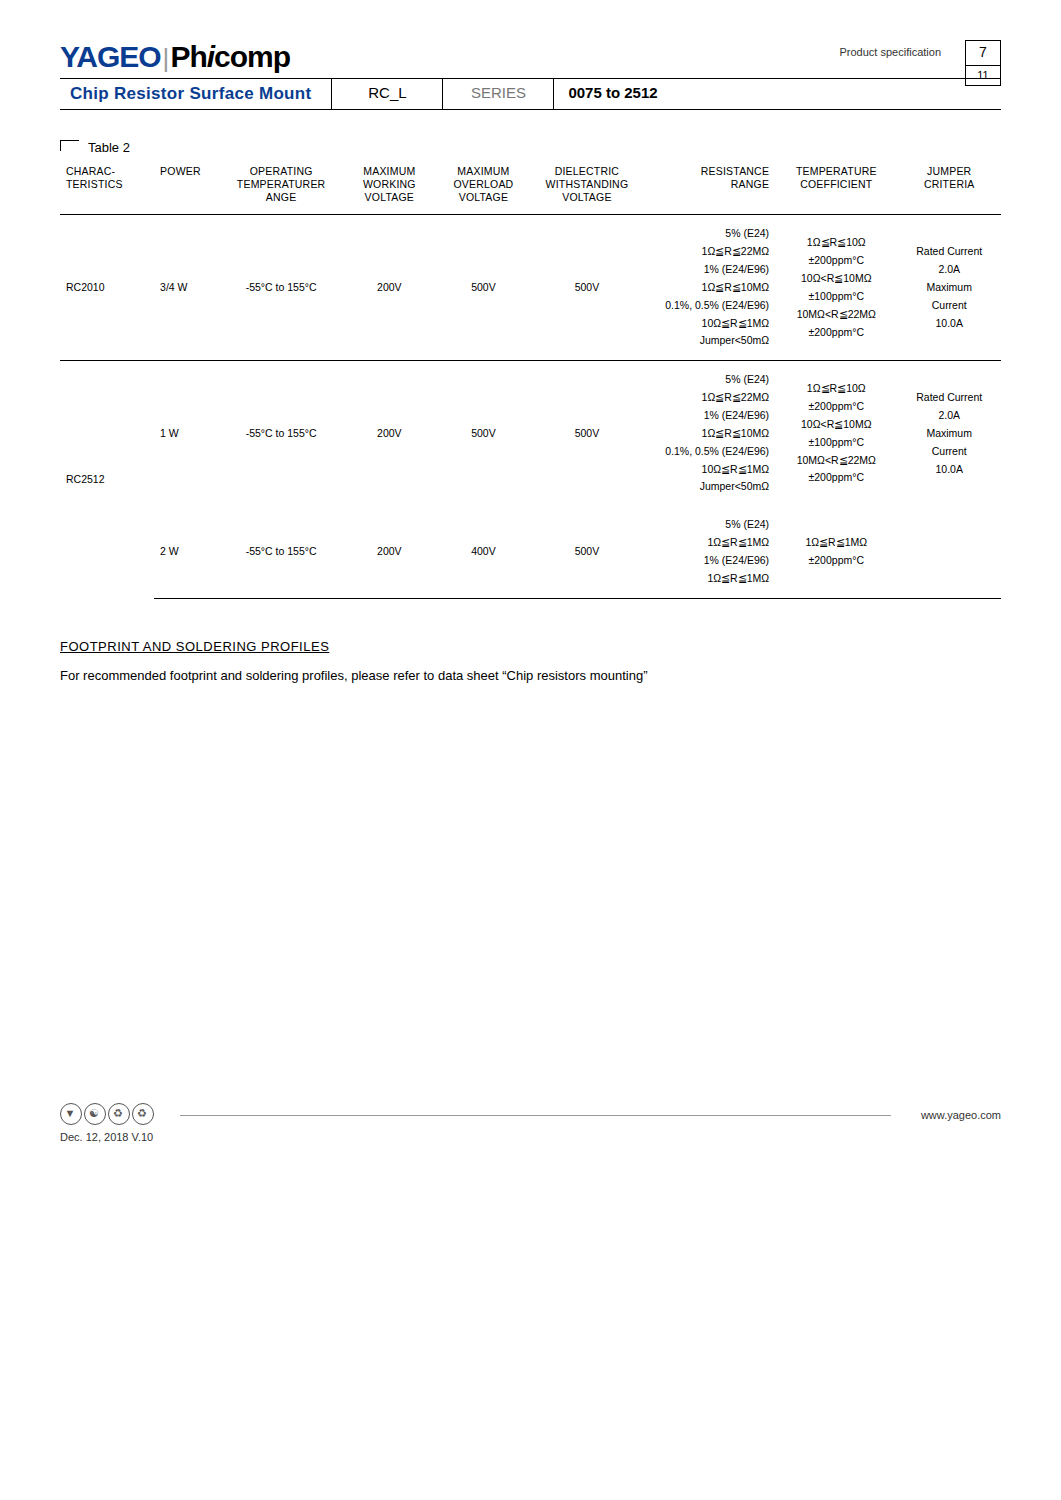YAGEO|Phicomp
Product specification
7
11
Chip Resistor Surface Mount
RC_L
SERIES
0075 to 2512
Table 2
| CHARAC- TERISTICS | POWER | OPERATING TEMPERATURER ANGE | MAXIMUM WORKING VOLTAGE | MAXIMUM OVERLOAD VOLTAGE | DIELECTRIC WITHSTANDING VOLTAGE | RESISTANCE RANGE | TEMPERATURE COEFFICIENT | JUMPER CRITERIA |
| --- | --- | --- | --- | --- | --- | --- | --- | --- |
| RC2010 | 3/4 W | -55°C to 155°C | 200V | 500V | 500V | 5% (E24) 1Ω≦R≦22MΩ 1% (E24/E96) 1Ω≦R≦10MΩ 0.1%, 0.5% (E24/E96) 10Ω≦R≦1MΩ Jumper<50mΩ | 1Ω≦R≦10Ω ±200ppm°C 10Ω<R≦10MΩ ±100ppm°C 10MΩ<R≦22MΩ ±200ppm°C | Rated Current 2.0A Maximum Current 10.0A |
| RC2512 | 1 W | -55°C to 155°C | 200V | 500V | 500V | 5% (E24) 1Ω≦R≦22MΩ 1% (E24/E96) 1Ω≦R≦10MΩ 0.1%, 0.5% (E24/E96) 10Ω≦R≦1MΩ Jumper<50mΩ | 1Ω≦R≦10Ω ±200ppm°C 10Ω<R≦10MΩ ±100ppm°C 10MΩ<R≦22MΩ ±200ppm°C | Rated Current 2.0A Maximum Current 10.0A |
| 2 W | -55°C to 155°C | 200V | 400V | 500V | 5% (E24) 1Ω≦R≦1MΩ 1% (E24/E96) 1Ω≦R≦1MΩ | 1Ω≦R≦1MΩ ±200ppm°C | |
FOOTPRINT AND SOLDERING PROFILES
For recommended footprint and soldering profiles, please refer to data sheet “Chip resistors mounting”
▼☯♻♻
www.yageo.com
Dec. 12, 2018 V.10